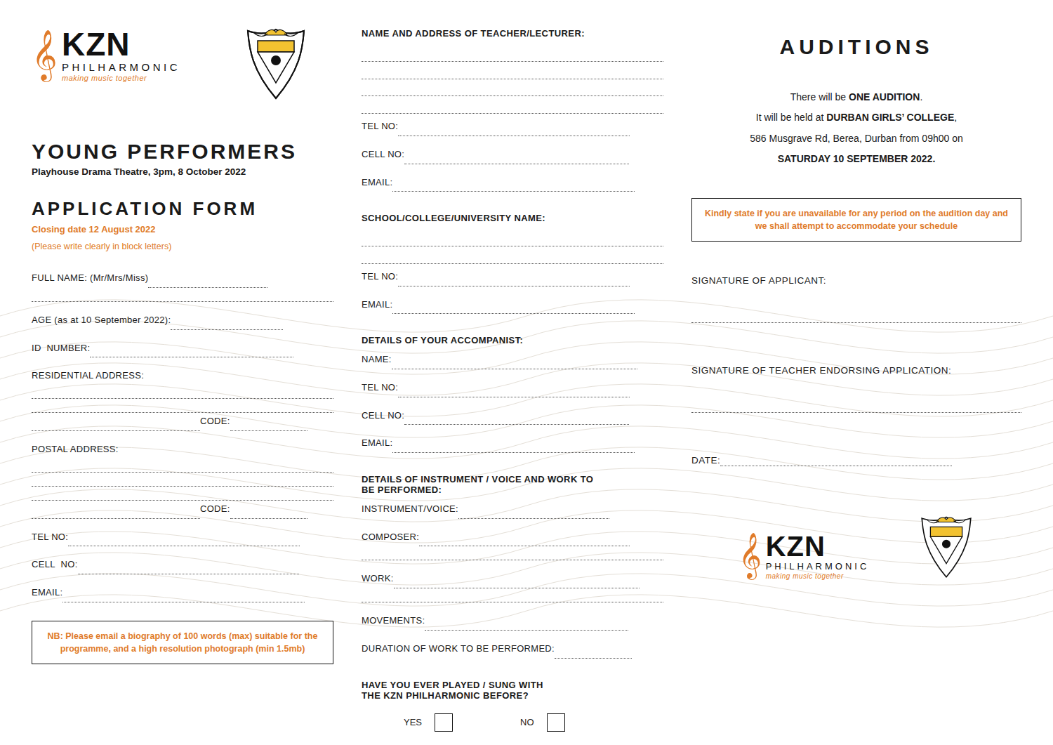𝄞
KZN
PHILHARMONIC
making music together
YOUNG PERFORMERS
Playhouse Drama Theatre, 3pm, 8 October 2022
APPLICATION FORM
Closing date 12 August 2022
(Please write clearly in block letters)
FULL NAME: (Mr/Mrs/Miss)
AGE (as at 10 September 2022):
ID NUMBER:
RESIDENTIAL ADDRESS: CODE:
POSTAL ADDRESS: CODE:
TEL NO:
CELL NO:
EMAIL:
NB: Please email a biography of 100 words (max) suitable for the programme, and a high resolution photograph (min 1.5mb)
NAME AND ADDRESS OF TEACHER/LECTURER:
TEL NO:
CELL NO:
EMAIL:
SCHOOL/COLLEGE/UNIVERSITY NAME:
TEL NO:
EMAIL:
DETAILS OF YOUR ACCOMPANIST:
NAME:
TEL NO:
CELL NO:
EMAIL:
DETAILS OF INSTRUMENT / VOICE AND WORK TO
BE PERFORMED:
INSTRUMENT/VOICE:
COMPOSER:
WORK:
MOVEMENTS:
DURATION OF WORK TO BE PERFORMED:
HAVE YOU EVER PLAYED / SUNG WITH
THE KZN PHILHARMONIC BEFORE?
YES NO
AUDITIONS
There will be ONE AUDITION.
It will be held at DURBAN GIRLS’ COLLEGE,
586 Musgrave Rd, Berea, Durban from 09h00 on
SATURDAY 10 SEPTEMBER 2022.
Kindly state if you are unavailable for any period on the audition day and we shall attempt to accommodate your schedule
SIGNATURE OF APPLICANT:
SIGNATURE OF TEACHER ENDORSING APPLICATION:
DATE:
𝄞
KZN
PHILHARMONIC
making music together